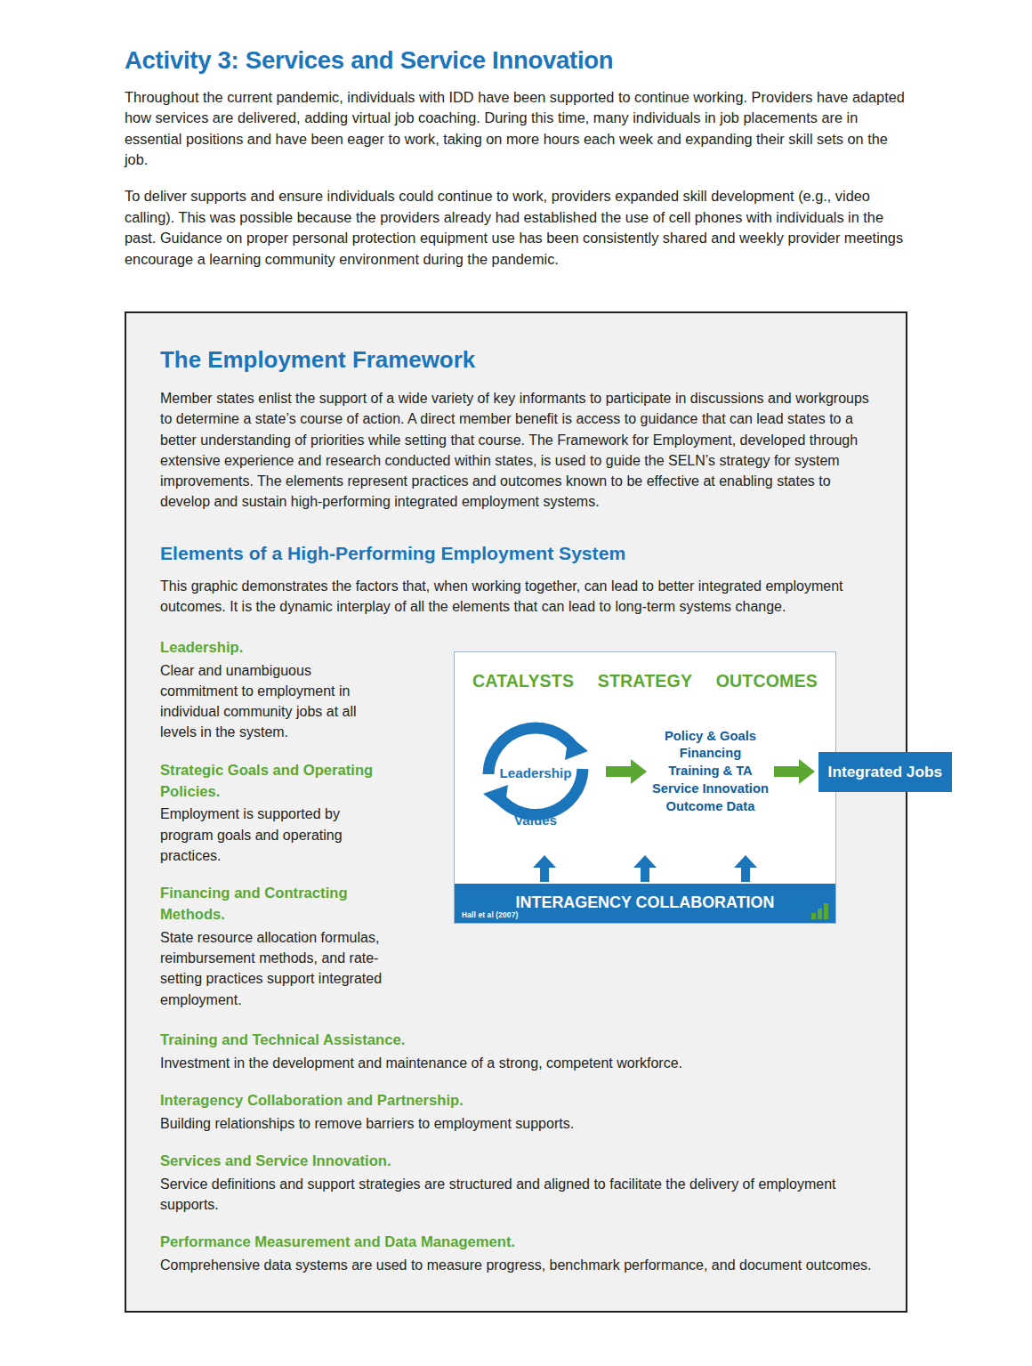Activity 3: Services and Service Innovation
Throughout the current pandemic, individuals with IDD have been supported to continue working. Providers have adapted how services are delivered, adding virtual job coaching. During this time, many individuals in job placements are in essential positions and have been eager to work, taking on more hours each week and expanding their skill sets on the job.
To deliver supports and ensure individuals could continue to work, providers expanded skill development (e.g., video calling). This was possible because the providers already had established the use of cell phones with individuals in the past. Guidance on proper personal protection equipment use has been consistently shared and weekly provider meetings encourage a learning community environment during the pandemic.
The Employment Framework
Member states enlist the support of a wide variety of key informants to participate in discussions and workgroups to determine a state’s course of action. A direct member benefit is access to guidance that can lead states to a better understanding of priorities while setting that course. The Framework for Employment, developed through extensive experience and research conducted within states, is used to guide the SELN’s strategy for system improvements. The elements represent practices and outcomes known to be effective at enabling states to develop and sustain high-performing integrated employment systems.
Elements of a High-Performing Employment System
This graphic demonstrates the factors that, when working together, can lead to better integrated employment outcomes. It is the dynamic interplay of all the elements that can lead to long-term systems change.
Leadership.
Clear and unambiguous commitment to employment in individual community jobs at all levels in the system.
Strategic Goals and Operating Policies.
Employment is supported by program goals and operating practices.
Financing and Contracting Methods.
State resource allocation formulas, reimbursement methods, and rate-setting practices support integrated employment.
CATALYSTS STRATEGY OUTCOMES
Leadership Values
Policy & Goals
Financing
Training & TA
Service Innovation
Outcome Data
Integrated Jobs
Hall et al (2007) INTERAGENCY COLLABORATION
Training and Technical Assistance.
Investment in the development and maintenance of a strong, competent workforce.
Interagency Collaboration and Partnership.
Building relationships to remove barriers to employment supports.
Services and Service Innovation.
Service definitions and support strategies are structured and aligned to facilitate the delivery of employment supports.
Performance Measurement and Data Management.
Comprehensive data systems are used to measure progress, benchmark performance, and document outcomes.